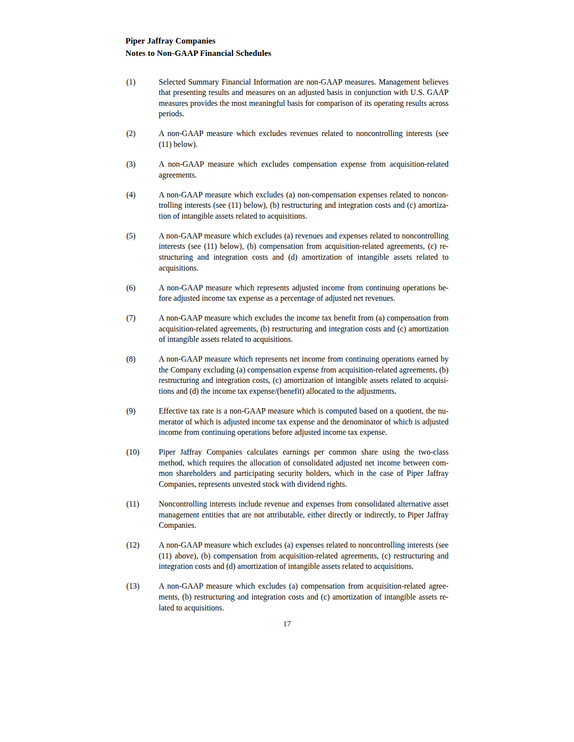Piper Jaffray Companies
Notes to Non-GAAP Financial Schedules
(1) Selected Summary Financial Information are non-GAAP measures. Management believes that presenting results and measures on an adjusted basis in conjunction with U.S. GAAP measures provides the most meaningful basis for comparison of its operating results across periods.
(2) A non-GAAP measure which excludes revenues related to noncontrolling interests (see (11) below).
(3) A non-GAAP measure which excludes compensation expense from acquisition-related agreements.
(4) A non-GAAP measure which excludes (a) non-compensation expenses related to noncontrolling interests (see (11) below), (b) restructuring and integration costs and (c) amortization of intangible assets related to acquisitions.
(5) A non-GAAP measure which excludes (a) revenues and expenses related to noncontrolling interests (see (11) below), (b) compensation from acquisition-related agreements, (c) restructuring and integration costs and (d) amortization of intangible assets related to acquisitions.
(6) A non-GAAP measure which represents adjusted income from continuing operations before adjusted income tax expense as a percentage of adjusted net revenues.
(7) A non-GAAP measure which excludes the income tax benefit from (a) compensation from acquisition-related agreements, (b) restructuring and integration costs and (c) amortization of intangible assets related to acquisitions.
(8) A non-GAAP measure which represents net income from continuing operations earned by the Company excluding (a) compensation expense from acquisition-related agreements, (b) restructuring and integration costs, (c) amortization of intangible assets related to acquisitions and (d) the income tax expense/(benefit) allocated to the adjustments.
(9) Effective tax rate is a non-GAAP measure which is computed based on a quotient, the numerator of which is adjusted income tax expense and the denominator of which is adjusted income from continuing operations before adjusted income tax expense.
(10) Piper Jaffray Companies calculates earnings per common share using the two-class method, which requires the allocation of consolidated adjusted net income between common shareholders and participating security holders, which in the case of Piper Jaffray Companies, represents unvested stock with dividend rights.
(11) Noncontrolling interests include revenue and expenses from consolidated alternative asset management entities that are not attributable, either directly or indirectly, to Piper Jaffray Companies.
(12) A non-GAAP measure which excludes (a) expenses related to noncontrolling interests (see (11) above), (b) compensation from acquisition-related agreements, (c) restructuring and integration costs and (d) amortization of intangible assets related to acquisitions.
(13) A non-GAAP measure which excludes (a) compensation from acquisition-related agreements, (b) restructuring and integration costs and (c) amortization of intangible assets related to acquisitions.
17